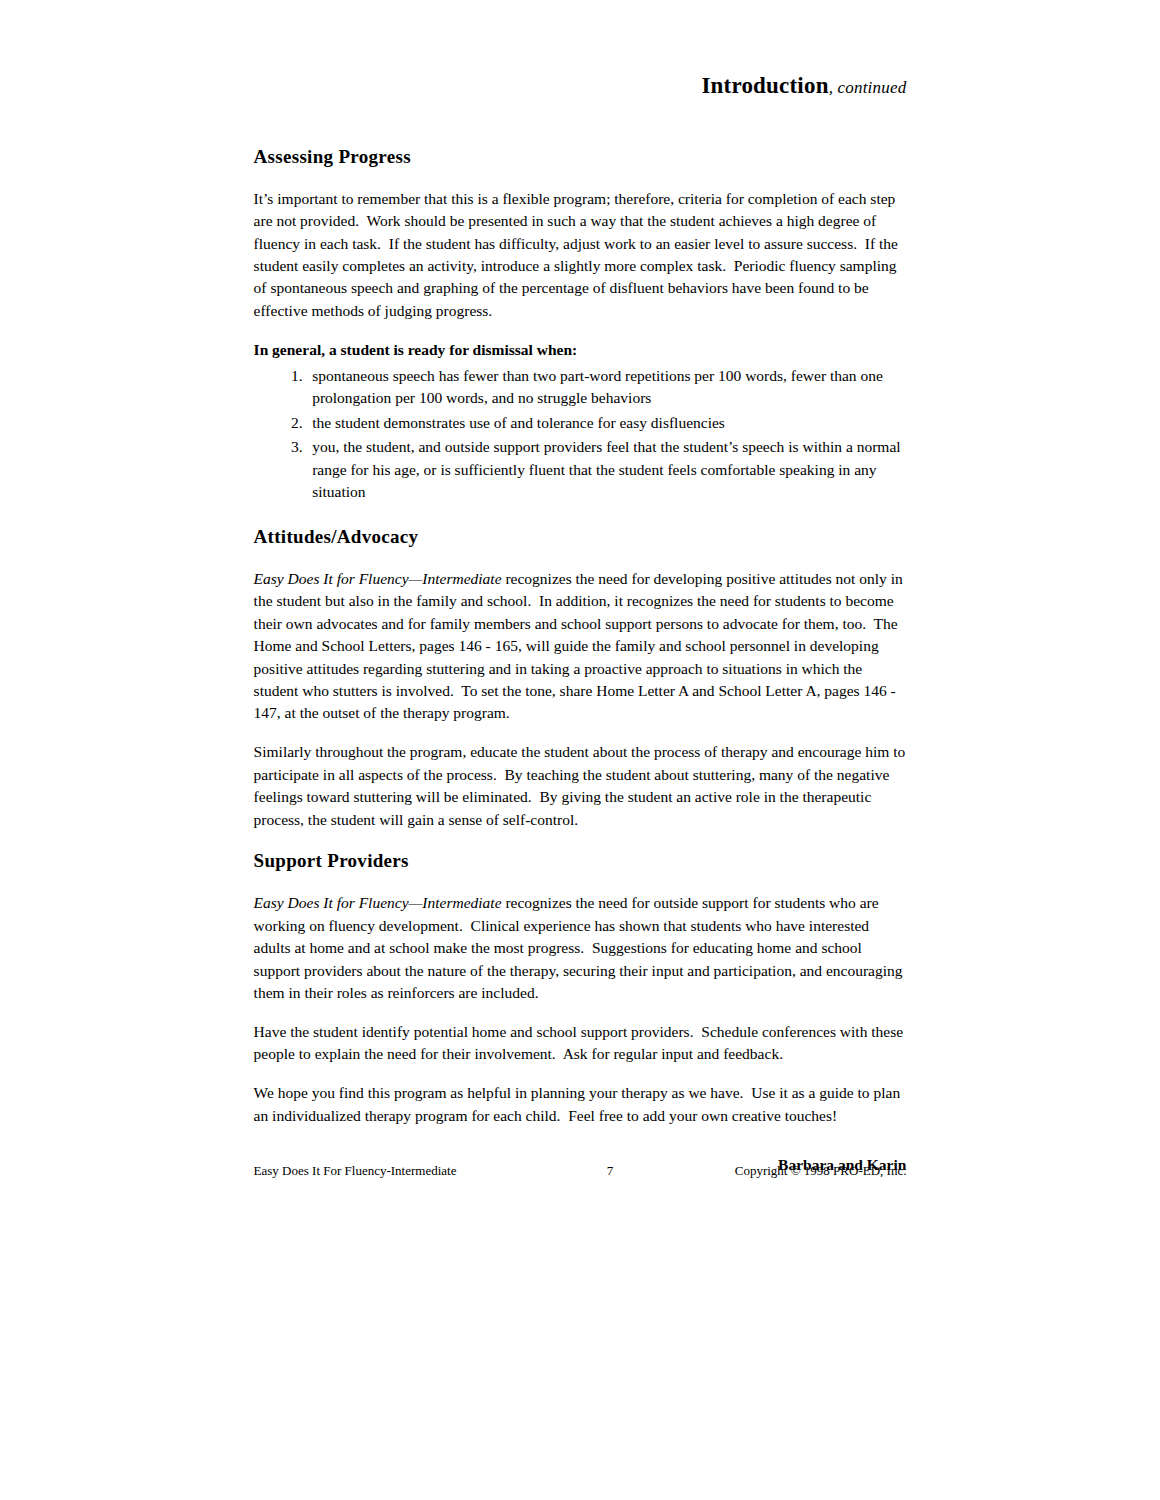Introduction, continued
Assessing Progress
It’s important to remember that this is a flexible program; therefore, criteria for completion of each step are not provided. Work should be presented in such a way that the student achieves a high degree of fluency in each task. If the student has difficulty, adjust work to an easier level to assure success. If the student easily completes an activity, introduce a slightly more complex task. Periodic fluency sampling of spontaneous speech and graphing of the percentage of disfluent behaviors have been found to be effective methods of judging progress.
In general, a student is ready for dismissal when:
spontaneous speech has fewer than two part-word repetitions per 100 words, fewer than one prolongation per 100 words, and no struggle behaviors
the student demonstrates use of and tolerance for easy disfluencies
you, the student, and outside support providers feel that the student’s speech is within a normal range for his age, or is sufficiently fluent that the student feels comfortable speaking in any situation
Attitudes/Advocacy
Easy Does It for Fluency—Intermediate recognizes the need for developing positive attitudes not only in the student but also in the family and school. In addition, it recognizes the need for students to become their own advocates and for family members and school support persons to advocate for them, too. The Home and School Letters, pages 146 - 165, will guide the family and school personnel in developing positive attitudes regarding stuttering and in taking a proactive approach to situations in which the student who stutters is involved. To set the tone, share Home Letter A and School Letter A, pages 146 - 147, at the outset of the therapy program.
Similarly throughout the program, educate the student about the process of therapy and encourage him to participate in all aspects of the process. By teaching the student about stuttering, many of the negative feelings toward stuttering will be eliminated. By giving the student an active role in the therapeutic process, the student will gain a sense of self-control.
Support Providers
Easy Does It for Fluency—Intermediate recognizes the need for outside support for students who are working on fluency development. Clinical experience has shown that students who have interested adults at home and at school make the most progress. Suggestions for educating home and school support providers about the nature of the therapy, securing their input and participation, and encouraging them in their roles as reinforcers are included.
Have the student identify potential home and school support providers. Schedule conferences with these people to explain the need for their involvement. Ask for regular input and feedback.
We hope you find this program as helpful in planning your therapy as we have. Use it as a guide to plan an individualized therapy program for each child. Feel free to add your own creative touches!
Barbara and Karin
Easy Does It For Fluency-Intermediate
7
Copyright © 1998 PRO-ED, Inc.